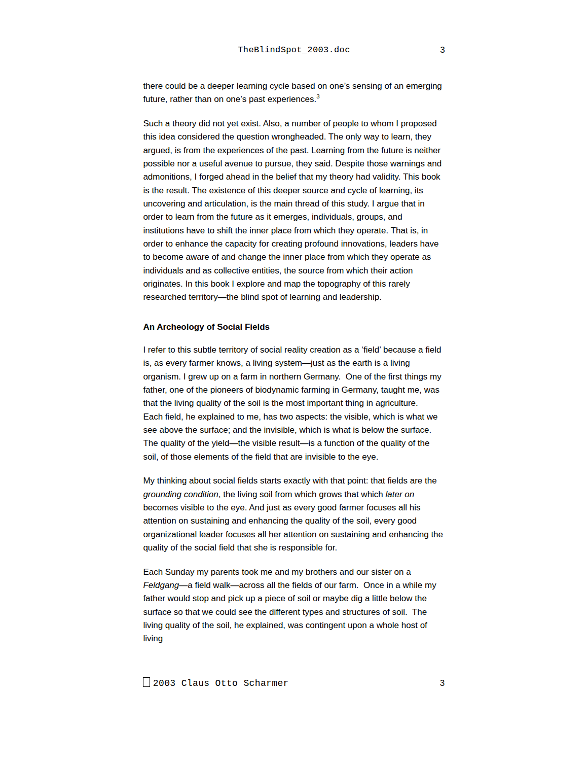TheBlindSpot_2003.doc 3
there could be a deeper learning cycle based on one’s sensing of an emerging future, rather than on one’s past experiences.3
Such a theory did not yet exist. Also, a number of people to whom I proposed this idea considered the question wrongheaded. The only way to learn, they argued, is from the experiences of the past. Learning from the future is neither possible nor a useful avenue to pursue, they said. Despite those warnings and admonitions, I forged ahead in the belief that my theory had validity. This book is the result. The existence of this deeper source and cycle of learning, its uncovering and articulation, is the main thread of this study. I argue that in order to learn from the future as it emerges, individuals, groups, and institutions have to shift the inner place from which they operate. That is, in order to enhance the capacity for creating profound innovations, leaders have to become aware of and change the inner place from which they operate as individuals and as collective entities, the source from which their action originates. In this book I explore and map the topography of this rarely researched territory—the blind spot of learning and leadership.
An Archeology of Social Fields
I refer to this subtle territory of social reality creation as a ‘field’ because a field is, as every farmer knows, a living system—just as the earth is a living organism. I grew up on a farm in northern Germany. One of the first things my father, one of the pioneers of biodynamic farming in Germany, taught me, was that the living quality of the soil is the most important thing in agriculture. Each field, he explained to me, has two aspects: the visible, which is what we see above the surface; and the invisible, which is what is below the surface. The quality of the yield—the visible result—is a function of the quality of the soil, of those elements of the field that are invisible to the eye.
My thinking about social fields starts exactly with that point: that fields are the grounding condition, the living soil from which grows that which later on becomes visible to the eye. And just as every good farmer focuses all his attention on sustaining and enhancing the quality of the soil, every good organizational leader focuses all her attention on sustaining and enhancing the quality of the social field that she is responsible for.
Each Sunday my parents took me and my brothers and our sister on a Feldgang—a field walk—across all the fields of our farm. Once in a while my father would stop and pick up a piece of soil or maybe dig a little below the surface so that we could see the different types and structures of soil. The living quality of the soil, he explained, was contingent upon a whole host of living
2003 Claus Otto Scharmer 3